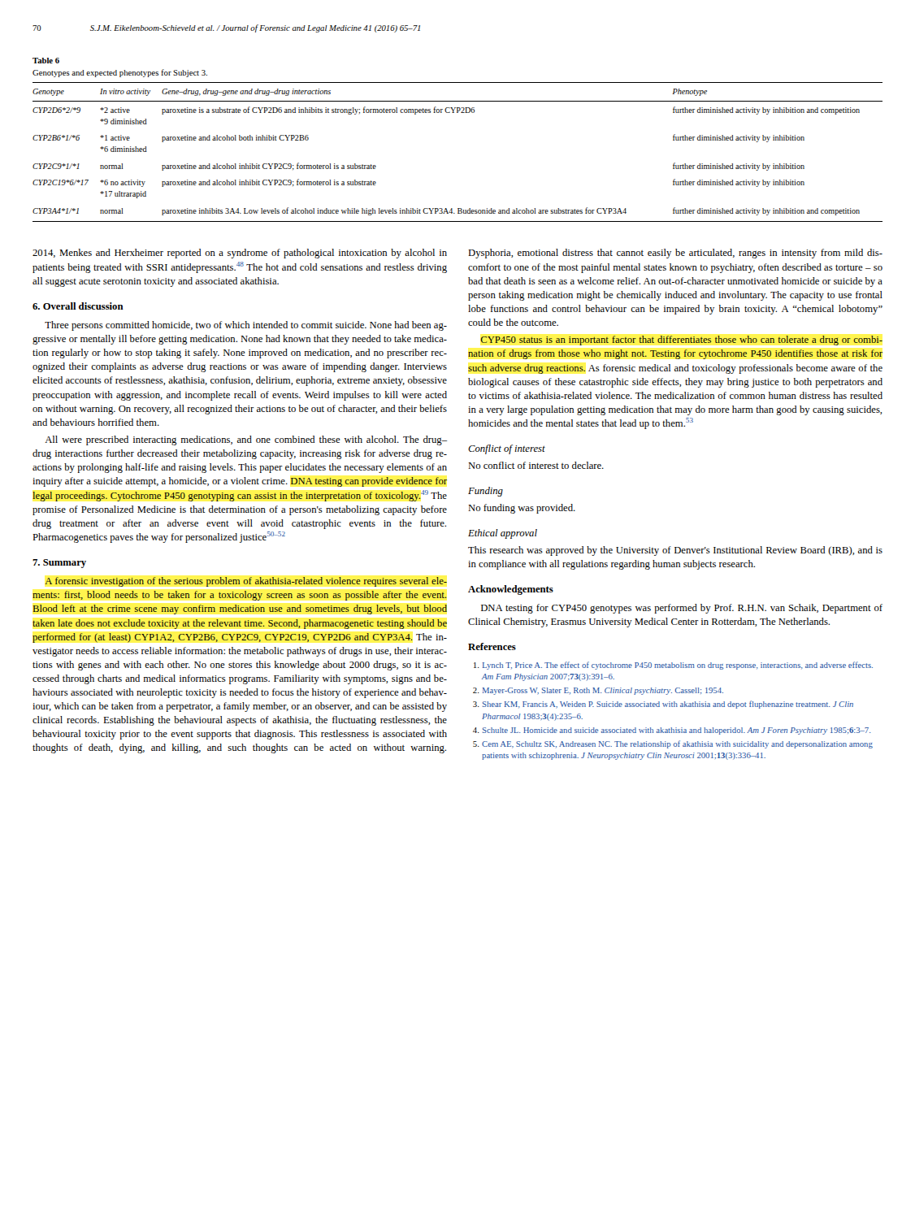70 S.J.M. Eikelenboom-Schieveld et al. / Journal of Forensic and Legal Medicine 41 (2016) 65–71
Table 6 Genotypes and expected phenotypes for Subject 3.
| Genotype | In vitro activity | Gene–drug, drug–gene and drug–drug interactions | Phenotype |
| --- | --- | --- | --- |
| CYP2D6*2/*9 | *2 active *9 diminished | paroxetine is a substrate of CYP2D6 and inhibits it strongly; formoterol competes for CYP2D6 | further diminished activity by inhibition and competition |
| CYP2B6*1/*6 | *1 active *6 diminished | paroxetine and alcohol both inhibit CYP2B6 | further diminished activity by inhibition |
| CYP2C9*1/*1 | normal | paroxetine and alcohol inhibit CYP2C9; formoterol is a substrate | further diminished activity by inhibition |
| CYP2C19*6/*17 | *6 no activity *17 ultrarapid | paroxetine and alcohol inhibit CYP2C9; formoterol is a substrate | further diminished activity by inhibition |
| CYP3A4*1/*1 | normal | paroxetine inhibits 3A4. Low levels of alcohol induce while high levels inhibit CYP3A4. Budesonide and alcohol are substrates for CYP3A4 | further diminished activity by inhibition and competition |
2014, Menkes and Herxheimer reported on a syndrome of pathological intoxication by alcohol in patients being treated with SSRI antidepressants.48 The hot and cold sensations and restless driving all suggest acute serotonin toxicity and associated akathisia.
6. Overall discussion
Three persons committed homicide, two of which intended to commit suicide. None had been aggressive or mentally ill before getting medication. None had known that they needed to take medication regularly or how to stop taking it safely. None improved on medication, and no prescriber recognized their complaints as adverse drug reactions or was aware of impending danger. Interviews elicited accounts of restlessness, akathisia, confusion, delirium, euphoria, extreme anxiety, obsessive preoccupation with aggression, and incomplete recall of events. Weird impulses to kill were acted on without warning. On recovery, all recognized their actions to be out of character, and their beliefs and behaviours horrified them.
All were prescribed interacting medications, and one combined these with alcohol. The drug–drug interactions further decreased their metabolizing capacity, increasing risk for adverse drug reactions by prolonging half-life and raising levels. This paper elucidates the necessary elements of an inquiry after a suicide attempt, a homicide, or a violent crime. DNA testing can provide evidence for legal proceedings. Cytochrome P450 genotyping can assist in the interpretation of toxicology.49 The promise of Personalized Medicine is that determination of a person's metabolizing capacity before drug treatment or after an adverse event will avoid catastrophic events in the future. Pharmacogenetics paves the way for personalized justice50–52
7. Summary
A forensic investigation of the serious problem of akathisia-related violence requires several elements: first, blood needs to be taken for a toxicology screen as soon as possible after the event. Blood left at the crime scene may confirm medication use and sometimes drug levels, but blood taken late does not exclude toxicity at the relevant time. Second, pharmacogenetic testing should be performed for (at least) CYP1A2, CYP2B6, CYP2C9, CYP2C19, CYP2D6 and CYP3A4. The investigator needs to access reliable information: the metabolic pathways of drugs in use, their interactions with genes and with each other. No one stores this knowledge about 2000 drugs, so it is accessed through charts and medical informatics programs. Familiarity with symptoms, signs and behaviours associated with neuroleptic toxicity is needed to focus the history of experience and behaviour, which can be taken from a perpetrator, a family member, or an observer, and can be assisted by clinical records. Establishing the behavioural aspects of akathisia, the fluctuating restlessness, the behavioural toxicity prior to the event supports that diagnosis. This restlessness is associated with thoughts of death, dying, and killing, and such thoughts can be acted on without warning. Dysphoria, emotional distress that cannot easily be articulated, ranges in intensity from mild discomfort to one of the most painful mental states known to psychiatry, often described as torture – so bad that death is seen as a welcome relief. An out-of-character unmotivated homicide or suicide by a person taking medication might be chemically induced and involuntary. The capacity to use frontal lobe functions and control behaviour can be impaired by brain toxicity. A “chemical lobotomy” could be the outcome.
CYP450 status is an important factor that differentiates those who can tolerate a drug or combination of drugs from those who might not. Testing for cytochrome P450 identifies those at risk for such adverse drug reactions. As forensic medical and toxicology professionals become aware of the biological causes of these catastrophic side effects, they may bring justice to both perpetrators and to victims of akathisia-related violence. The medicalization of common human distress has resulted in a very large population getting medication that may do more harm than good by causing suicides, homicides and the mental states that lead up to them.53
Conflict of interest
No conflict of interest to declare.
Funding
No funding was provided.
Ethical approval
This research was approved by the University of Denver's Institutional Review Board (IRB), and is in compliance with all regulations regarding human subjects research.
Acknowledgements
DNA testing for CYP450 genotypes was performed by Prof. R.H.N. van Schaik, Department of Clinical Chemistry, Erasmus University Medical Center in Rotterdam, The Netherlands.
References
Lynch T, Price A. The effect of cytochrome P450 metabolism on drug response, interactions, and adverse effects. Am Fam Physician 2007;73(3):391–6.
Mayer-Gross W, Slater E, Roth M. Clinical psychiatry. Cassell; 1954.
Shear KM, Francis A, Weiden P. Suicide associated with akathisia and depot fluphenazine treatment. J Clin Pharmacol 1983;3(4):235–6.
Schulte JL. Homicide and suicide associated with akathisia and haloperidol. Am J Foren Psychiatry 1985;6:3–7.
Cem AE, Schultz SK, Andreasen NC. The relationship of akathisia with suicidality and depersonalization among patients with schizophrenia. J Neuropsychiatry Clin Neurosci 2001;13(3):336–41.